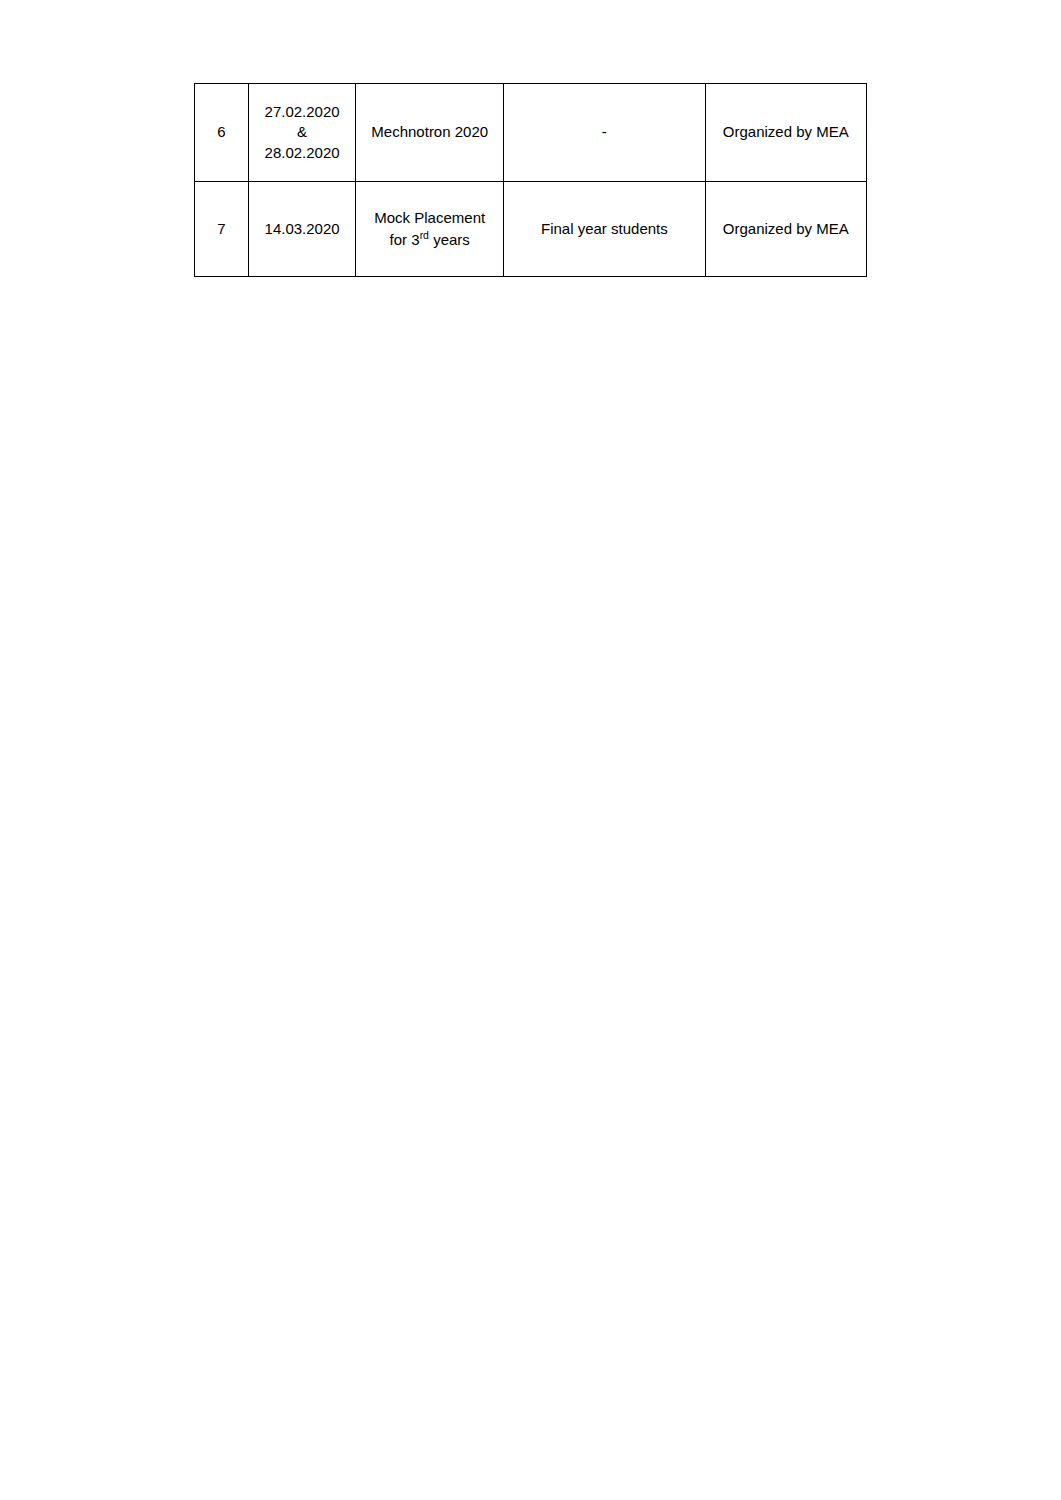| 6 | 27.02.2020 & 28.02.2020 | Mechnotron 2020 | - | Organized by MEA |
| 7 | 14.03.2020 | Mock Placement for 3 rd years | Final year students | Organized by MEA |